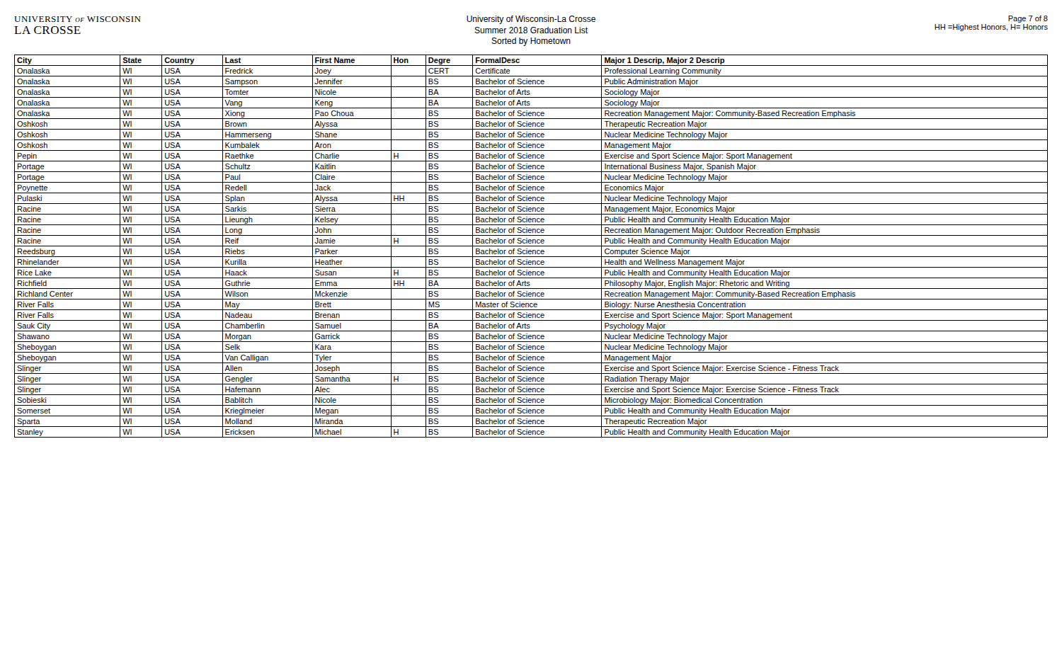UNIVERSITY of WISCONSIN
LA CROSSE
University of Wisconsin-La Crosse
Summer 2018 Graduation List
Sorted by Hometown
Page 7 of 8
HH =Highest Honors, H= Honors
| City | State | Country | Last | First Name | Hon | Degre | FormalDesc | Major 1 Descrip, Major 2 Descrip |
| --- | --- | --- | --- | --- | --- | --- | --- | --- |
| Onalaska | WI | USA | Fredrick | Joey | | CERT | Certificate | Professional Learning Community |
| Onalaska | WI | USA | Sampson | Jennifer | | BS | Bachelor of Science | Public Administration Major |
| Onalaska | WI | USA | Tomter | Nicole | | BA | Bachelor of Arts | Sociology Major |
| Onalaska | WI | USA | Vang | Keng | | BA | Bachelor of Arts | Sociology Major |
| Onalaska | WI | USA | Xiong | Pao Choua | | BS | Bachelor of Science | Recreation Management Major: Community-Based Recreation Emphasis |
| Oshkosh | WI | USA | Brown | Alyssa | | BS | Bachelor of Science | Therapeutic Recreation Major |
| Oshkosh | WI | USA | Hammerseng | Shane | | BS | Bachelor of Science | Nuclear Medicine Technology Major |
| Oshkosh | WI | USA | Kumbalek | Aron | | BS | Bachelor of Science | Management Major |
| Pepin | WI | USA | Raethke | Charlie | H | BS | Bachelor of Science | Exercise and Sport Science Major: Sport Management |
| Portage | WI | USA | Schultz | Kaitlin | | BS | Bachelor of Science | International Business Major, Spanish Major |
| Portage | WI | USA | Paul | Claire | | BS | Bachelor of Science | Nuclear Medicine Technology Major |
| Poynette | WI | USA | Redell | Jack | | BS | Bachelor of Science | Economics Major |
| Pulaski | WI | USA | Splan | Alyssa | HH | BS | Bachelor of Science | Nuclear Medicine Technology Major |
| Racine | WI | USA | Sarkis | Sierra | | BS | Bachelor of Science | Management Major, Economics Major |
| Racine | WI | USA | Lieungh | Kelsey | | BS | Bachelor of Science | Public Health and Community Health Education Major |
| Racine | WI | USA | Long | John | | BS | Bachelor of Science | Recreation Management Major: Outdoor Recreation Emphasis |
| Racine | WI | USA | Reif | Jamie | H | BS | Bachelor of Science | Public Health and Community Health Education Major |
| Reedsburg | WI | USA | Riebs | Parker | | BS | Bachelor of Science | Computer Science Major |
| Rhinelander | WI | USA | Kurilla | Heather | | BS | Bachelor of Science | Health and Wellness Management Major |
| Rice Lake | WI | USA | Haack | Susan | H | BS | Bachelor of Science | Public Health and Community Health Education Major |
| Richfield | WI | USA | Guthrie | Emma | HH | BA | Bachelor of Arts | Philosophy Major, English Major: Rhetoric and Writing |
| Richland Center | WI | USA | Wilson | Mckenzie | | BS | Bachelor of Science | Recreation Management Major: Community-Based Recreation Emphasis |
| River Falls | WI | USA | May | Brett | | MS | Master of Science | Biology: Nurse Anesthesia Concentration |
| River Falls | WI | USA | Nadeau | Brenan | | BS | Bachelor of Science | Exercise and Sport Science Major: Sport Management |
| Sauk City | WI | USA | Chamberlin | Samuel | | BA | Bachelor of Arts | Psychology Major |
| Shawano | WI | USA | Morgan | Garrick | | BS | Bachelor of Science | Nuclear Medicine Technology Major |
| Sheboygan | WI | USA | Selk | Kara | | BS | Bachelor of Science | Nuclear Medicine Technology Major |
| Sheboygan | WI | USA | Van Calligan | Tyler | | BS | Bachelor of Science | Management Major |
| Slinger | WI | USA | Allen | Joseph | | BS | Bachelor of Science | Exercise and Sport Science Major: Exercise Science - Fitness Track |
| Slinger | WI | USA | Gengler | Samantha | H | BS | Bachelor of Science | Radiation Therapy Major |
| Slinger | WI | USA | Hafemann | Alec | | BS | Bachelor of Science | Exercise and Sport Science Major: Exercise Science - Fitness Track |
| Sobieski | WI | USA | Bablitch | Nicole | | BS | Bachelor of Science | Microbiology Major: Biomedical Concentration |
| Somerset | WI | USA | Krieglmeier | Megan | | BS | Bachelor of Science | Public Health and Community Health Education Major |
| Sparta | WI | USA | Molland | Miranda | | BS | Bachelor of Science | Therapeutic Recreation Major |
| Stanley | WI | USA | Ericksen | Michael | H | BS | Bachelor of Science | Public Health and Community Health Education Major |